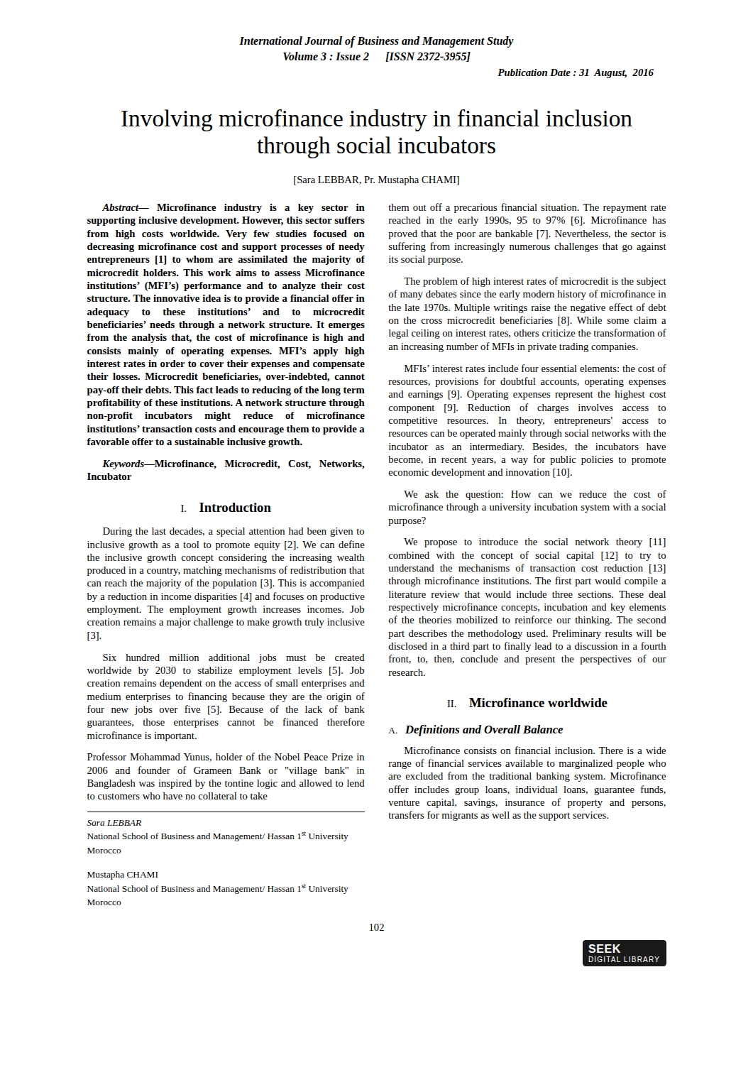International Journal of Business and Management Study
Volume 3 : Issue 2 [ISSN 2372-3955]
Publication Date : 31 August, 2016
Involving microfinance industry in financial inclusion through social incubators
[Sara LEBBAR, Pr. Mustapha CHAMI]
Abstract— Microfinance industry is a key sector in supporting inclusive development. However, this sector suffers from high costs worldwide. Very few studies focused on decreasing microfinance cost and support processes of needy entrepreneurs [1] to whom are assimilated the majority of microcredit holders. This work aims to assess Microfinance institutions’ (MFI’s) performance and to analyze their cost structure. The innovative idea is to provide a financial offer in adequacy to these institutions’ and to microcredit beneficiaries’ needs through a network structure. It emerges from the analysis that, the cost of microfinance is high and consists mainly of operating expenses. MFI’s apply high interest rates in order to cover their expenses and compensate their losses. Microcredit beneficiaries, over-indebted, cannot pay-off their debts. This fact leads to reducing of the long term profitability of these institutions. A network structure through non-profit incubators might reduce of microfinance institutions’ transaction costs and encourage them to provide a favorable offer to a sustainable inclusive growth.
Keywords—Microfinance, Microcredit, Cost, Networks, Incubator
I. Introduction
During the last decades, a special attention had been given to inclusive growth as a tool to promote equity [2]. We can define the inclusive growth concept considering the increasing wealth produced in a country, matching mechanisms of redistribution that can reach the majority of the population [3]. This is accompanied by a reduction in income disparities [4] and focuses on productive employment. The employment growth increases incomes. Job creation remains a major challenge to make growth truly inclusive [3].
Six hundred million additional jobs must be created worldwide by 2030 to stabilize employment levels [5]. Job creation remains dependent on the access of small enterprises and medium enterprises to financing because they are the origin of four new jobs over five [5]. Because of the lack of bank guarantees, those enterprises cannot be financed therefore microfinance is important.
Professor Mohammad Yunus, holder of the Nobel Peace Prize in 2006 and founder of Grameen Bank or "village bank" in Bangladesh was inspired by the tontine logic and allowed to lend to customers who have no collateral to take
Sara LEBBAR
National School of Business and Management/ Hassan 1st University
Morocco
Mustapha CHAMI
National School of Business and Management/ Hassan 1st University
Morocco
them out off a precarious financial situation. The repayment rate reached in the early 1990s, 95 to 97% [6]. Microfinance has proved that the poor are bankable [7]. Nevertheless, the sector is suffering from increasingly numerous challenges that go against its social purpose.
The problem of high interest rates of microcredit is the subject of many debates since the early modern history of microfinance in the late 1970s. Multiple writings raise the negative effect of debt on the cross microcredit beneficiaries [8]. While some claim a legal ceiling on interest rates, others criticize the transformation of an increasing number of MFIs in private trading companies.
MFIs’ interest rates include four essential elements: the cost of resources, provisions for doubtful accounts, operating expenses and earnings [9]. Operating expenses represent the highest cost component [9]. Reduction of charges involves access to competitive resources. In theory, entrepreneurs' access to resources can be operated mainly through social networks with the incubator as an intermediary. Besides, the incubators have become, in recent years, a way for public policies to promote economic development and innovation [10].
We ask the question: How can we reduce the cost of microfinance through a university incubation system with a social purpose?
We propose to introduce the social network theory [11] combined with the concept of social capital [12] to try to understand the mechanisms of transaction cost reduction [13] through microfinance institutions. The first part would compile a literature review that would include three sections. These deal respectively microfinance concepts, incubation and key elements of the theories mobilized to reinforce our thinking. The second part describes the methodology used. Preliminary results will be disclosed in a third part to finally lead to a discussion in a fourth front, to, then, conclude and present the perspectives of our research.
II. Microfinance worldwide
A. Definitions and Overall Balance
Microfinance consists on financial inclusion. There is a wide range of financial services available to marginalized people who are excluded from the traditional banking system. Microfinance offer includes group loans, individual loans, guarantee funds, venture capital, savings, insurance of property and persons, transfers for migrants as well as the support services.
102
SEEK DIGITAL LIBRARY